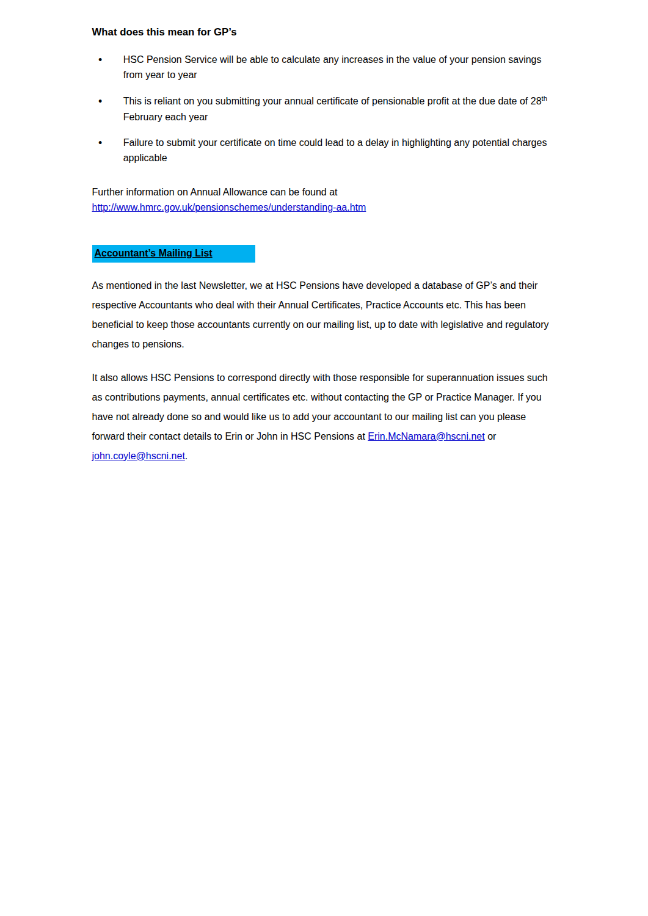What does this mean for GP’s
HSC Pension Service will be able to calculate any increases in the value of your pension savings from year to year
This is reliant on you submitting your annual certificate of pensionable profit at the due date of 28th February each year
Failure to submit your certificate on time could lead to a delay in highlighting any potential charges applicable
Further information on Annual Allowance can be found at http://www.hmrc.gov.uk/pensionschemes/understanding-aa.htm
Accountant’s Mailing List
As mentioned in the last Newsletter, we at HSC Pensions have developed a database of GP’s and their respective Accountants who deal with their Annual Certificates, Practice Accounts etc. This has been beneficial to keep those accountants currently on our mailing list, up to date with legislative and regulatory changes to pensions.
It also allows HSC Pensions to correspond directly with those responsible for superannuation issues such as contributions payments, annual certificates etc. without contacting the GP or Practice Manager. If you have not already done so and would like us to add your accountant to our mailing list can you please forward their contact details to Erin or John in HSC Pensions at Erin.McNamara@hscni.net or john.coyle@hscni.net.